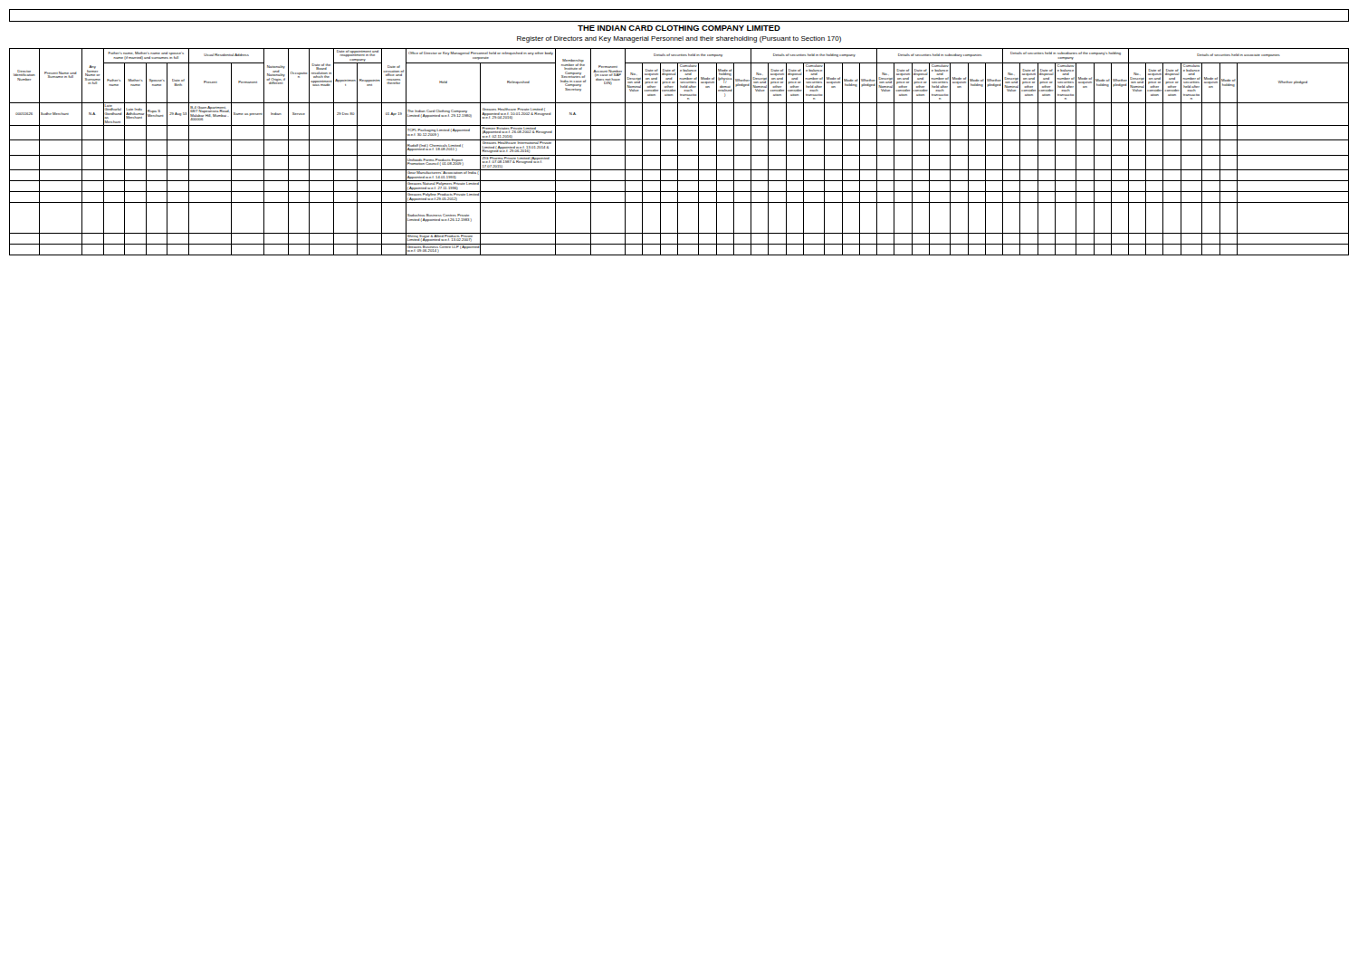THE INDIAN CARD CLOTHING COMPANY LIMITED
Register of Directors and Key Managerial Personnel and their shareholding (Pursuant to Section 170)
| Director Identification Number | Present Name and Surname in full | Any former Name or Surname in full | Father's name, Mother's name and spouse's name (if married) and surnames in full | Usual Residential Address | Nationality and Nationality of Origin, if different | Occupation | Date of the Board resolution in which the appointment was made | Date of appointment and reappointment in the company | Date of cessation of office and reasons therefor | Office of Director or Key Managerial Personnel held or relinquished in any other body corporate | Membership number of the Institute of Company Secretaries of India in case of Company Secretary | Permanent Account Number (in case of SAP does not have DIN) | Details of securities held in the company | Details of securities held in the holding company | Details of securities held in subsidiary companies | Details of securities held in subsidiaries of the company's holding company | Details of securities held in associate companies |
| --- | --- | --- | --- | --- | --- | --- | --- | --- | --- | --- | --- | --- | --- | --- | --- | --- | --- |
| Father's name | Mother's name | Spouse's name | Date of Birth | Present | Permanent | Appointment | Reappointment | Held | Relinquished | No., Description and Nominal Value | Date of acquisition and price or other consideration | Date of disposal and price or other consideration | Cumulative balance and number of securities held after each transaction | Mode of acquisition | Mode of holding (physical / demat erialised) | Whether pledged | No., Description and Nominal Value | Date of acquisition and price or other consideration | Date of disposal and price or other consideration | Cumulative balance and number of securities held after each transaction | Mode of acquisition | Mode of holding | Whether pledged | No., Description and Nominal Value | Date of acquisition and price or other consideration | Date of disposal and price or other consideration | Cumulative balance and number of securities held after each transaction | Mode of acquisition | Mode of holding | Whether pledged | No., Description and Nominal Value | Date of acquisition and price or other consideration | Date of disposal and price or other consideration | Cumulative balance and number of securities held after each transaction | Mode of acquisition | Mode of holding | Whether pledged | No., Description and Nominal Value | Date of acquisition and price or other consideration | Date of disposal and price or other consideration | Cumulative balance and number of securities held after each transaction | Mode of acquisition | Mode of holding | Whether pledged |
| 00051626 | Sudhir Merchant | N.A. | Late Girdharlal Gordhandas Merchant | Late Indu Adhikumar Merchant | Rupa S Merchant | 29 Aug 53 | B-4 Gaon Apartment, 68/7 Napeansea Road, Malabar Hill, Mumbai - 400006 | Same as present | Indian | Service | | 29 Dec 80 | | 01 Apr 19 | The Indian Card Clothing Company Limited ( Appointed w.e.f. 29.12.1980) | Greaves Healthcare Private Limited ( Appointed w.e.f. 10.01.2002 & Resigned w.e.f. 29.04.2016) | N.A. | | | | | | | | | | | | | | | | | | | | | | | | | | | | | | | | | | | | |
| | | | | | | | | | | | | | | | TCPL Packaging Limited ( Appointed w.e.f. 30.12.2009 ) | Premier Estates Private Limited (Appointed w.e.f. 26.08.2002 & Resigned w.e.f. 02.11.2016) | | | | | | | | | | | | | | | | | | | | | | | | | | | | | | | | | | | | | |
| | | | | | | | | | | | | | | | Rudolf (Ind.) Chemicals Limited ( Appointed w.e.f. 18.08.2011 ) | Greaves Healthcare International Private Limited ( Appointed w.e.f. 13.01.2014 & Resigned w.e.f. 29.06.2016) | | | | | | | | | | | | | | | | | | | | | | | | | | | | | | | | | | | | | |
| | | | | | | | | | | | | | | | Unifoods Forms Products Export Promotion Council ( 01.08.2009 ) | ZIG Pharma Private Limited (Appointed w.e.f. 07.08.1987 & Resigned w.e.f. 17.07.2015) | | | | | | | | | | | | | | | | | | | | | | | | | | | | | | | | | | | | | |
| | | | | | | | | | | | | | | | Gear Manufacturers' Association of India ( Appointed w.e.f. 14.01.1993) | | | | | | | | | | | | | | | | | | | | | | | | | | | | | | | | | | | | | | |
| | | | | | | | | | | | | | | | Greaves Natural Polymers Private Limited ( Appointed w.e.f. 27.11.1996) | | | | | | | | | | | | | | | | | | | | | | | | | | | | | | | | | | | | | | |
| | | | | | | | | | | | | | | | Greaves Polyfine Products Private Limited ( Appointed w.e.f.29.05.2012) | | | | | | | | | | | | | | | | | | | | | | | | | | | | | | | | | | | | | | |
| | | | | | | | | | | | | | | | Sadashiva Business Centres Private Limited ( Appointed w.e.f.26.12.1983 ) | | | | | | | | | | | | | | | | | | | | | | | | | | | | | | | | | | | | | | |
| | | | | | | | | | | | | | | | Shriraj Sugar & Allied Products Private Limited ( Appointed w.e.f. 13.02.2007) | | | | | | | | | | | | | | | | | | | | | | | | | | | | | | | | | | | | | | |
| | | | | | | | | | | | | | | | Greaves Business Centre LLP ( Appointed w.e.f. 09.06.2014 ) | | | | | | | | | | | | | | | | | | | | | | | | | | | | | | | | | | | | | | |